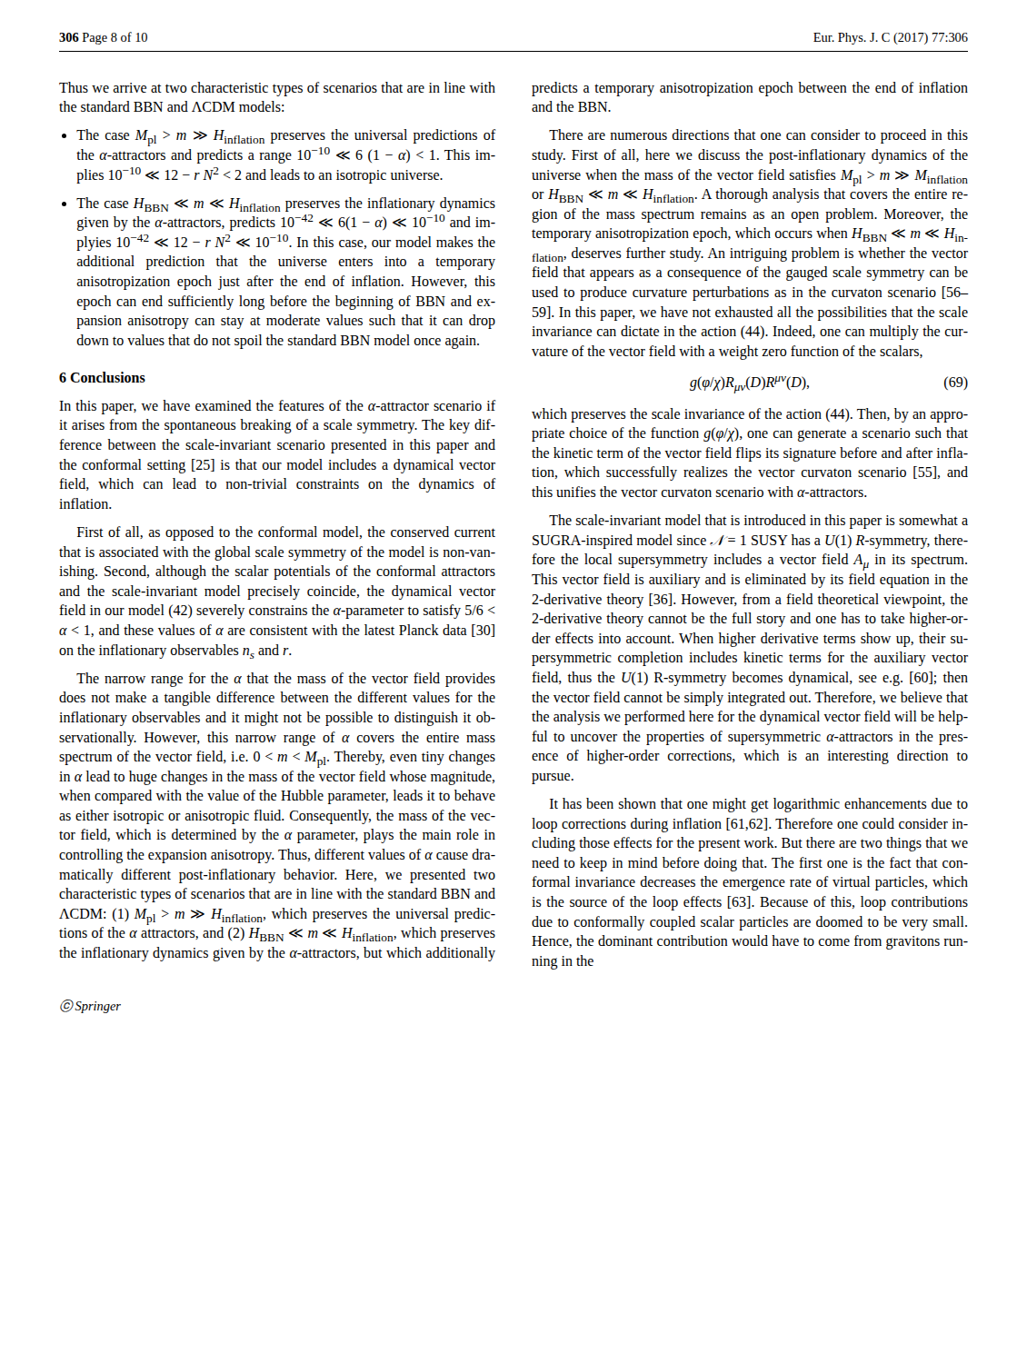306 Page 8 of 10
Eur. Phys. J. C (2017) 77:306
Thus we arrive at two characteristic types of scenarios that are in line with the standard BBN and ΛCDM models:
The case Mpl > m ≫ Hinflation preserves the universal predictions of the α-attractors and predicts a range 10−10 ≪ 6 (1 − α) < 1. This implies 10−10 ≪ 12 − r N2 < 2 and leads to an isotropic universe.
The case HBBN ≪ m ≪ Hinflation preserves the inflationary dynamics given by the α-attractors, predicts 10−42 ≪ 6(1 − α) ≪ 10−10 and implyies 10−42 ≪ 12 − r N2 ≪ 10−10. In this case, our model makes the additional prediction that the universe enters into a temporary anisotropization epoch just after the end of inflation. However, this epoch can end sufficiently long before the beginning of BBN and expansion anisotropy can stay at moderate values such that it can drop down to values that do not spoil the standard BBN model once again.
6 Conclusions
In this paper, we have examined the features of the α-attractor scenario if it arises from the spontaneous breaking of a scale symmetry. The key difference between the scale-invariant scenario presented in this paper and the conformal setting [25] is that our model includes a dynamical vector field, which can lead to non-trivial constraints on the dynamics of inflation.
First of all, as opposed to the conformal model, the conserved current that is associated with the global scale symmetry of the model is non-vanishing. Second, although the scalar potentials of the conformal attractors and the scale-invariant model precisely coincide, the dynamical vector field in our model (42) severely constrains the α-parameter to satisfy 5/6 < α < 1, and these values of α are consistent with the latest Planck data [30] on the inflationary observables ns and r.
The narrow range for the α that the mass of the vector field provides does not make a tangible difference between the different values for the inflationary observables and it might not be possible to distinguish it observationally. However, this narrow range of α covers the entire mass spectrum of the vector field, i.e. 0 < m < Mpl. Thereby, even tiny changes in α lead to huge changes in the mass of the vector field whose magnitude, when compared with the value of the Hubble parameter, leads it to behave as either isotropic or anisotropic fluid. Consequently, the mass of the vector field, which is determined by the α parameter, plays the main role in controlling the expansion anisotropy. Thus, different values of α cause dramatically different post-inflationary behavior. Here, we presented two characteristic types of scenarios that are in line with the standard BBN and ΛCDM: (1) Mpl > m ≫ Hinflation, which preserves the universal predictions of the α attractors, and (2) HBBN ≪ m ≪ Hinflation, which preserves the inflationary dynamics given by the α-attractors, but which additionally predicts a temporary anisotropization epoch between the end of inflation and the BBN.
There are numerous directions that one can consider to proceed in this study. First of all, here we discuss the post-inflationary dynamics of the universe when the mass of the vector field satisfies Mpl > m ≫ Minflation or HBBN ≪ m ≪ Hinflation. A thorough analysis that covers the entire region of the mass spectrum remains as an open problem. Moreover, the temporary anisotropization epoch, which occurs when HBBN ≪ m ≪ Hinflation, deserves further study. An intriguing problem is whether the vector field that appears as a consequence of the gauged scale symmetry can be used to produce curvature perturbations as in the curvaton scenario [56–59]. In this paper, we have not exhausted all the possibilities that the scale invariance can dictate in the action (44). Indeed, one can multiply the curvature of the vector field with a weight zero function of the scalars,
g(φ/χ)Rμν(D)Rμν(D), (69)
which preserves the scale invariance of the action (44). Then, by an appropriate choice of the function g(φ/χ), one can generate a scenario such that the kinetic term of the vector field flips its signature before and after inflation, which successfully realizes the vector curvaton scenario [55], and this unifies the vector curvaton scenario with α-attractors.
The scale-invariant model that is introduced in this paper is somewhat a SUGRA-inspired model since 𝒩 = 1 SUSY has a U(1) R-symmetry, therefore the local supersymmetry includes a vector field Aμ in its spectrum. This vector field is auxiliary and is eliminated by its field equation in the 2-derivative theory [36]. However, from a field theoretical viewpoint, the 2-derivative theory cannot be the full story and one has to take higher-order effects into account. When higher derivative terms show up, their supersymmetric completion includes kinetic terms for the auxiliary vector field, thus the U(1) R-symmetry becomes dynamical, see e.g. [60]; then the vector field cannot be simply integrated out. Therefore, we believe that the analysis we performed here for the dynamical vector field will be helpful to uncover the properties of supersymmetric α-attractors in the presence of higher-order corrections, which is an interesting direction to pursue.
It has been shown that one might get logarithmic enhancements due to loop corrections during inflation [61,62]. Therefore one could consider including those effects for the present work. But there are two things that we need to keep in mind before doing that. The first one is the fact that conformal invariance decreases the emergence rate of virtual particles, which is the source of the loop effects [63]. Because of this, loop contributions due to conformally coupled scalar particles are doomed to be very small. Hence, the dominant contribution would have to come from gravitons running in the
ⓒ Springer